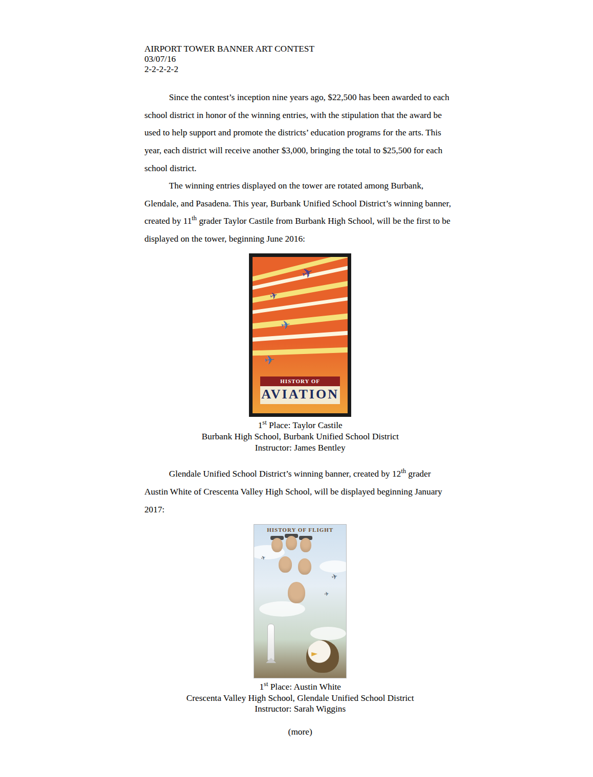AIRPORT TOWER BANNER ART CONTEST
03/07/16
2-2-2-2-2
Since the contest’s inception nine years ago, $22,500 has been awarded to each school district in honor of the winning entries, with the stipulation that the award be used to help support and promote the districts’ education programs for the arts. This year, each district will receive another $3,000, bringing the total to $25,500 for each school district.
The winning entries displayed on the tower are rotated among Burbank, Glendale, and Pasadena. This year, Burbank Unified School District’s winning banner, created by 11th grader Taylor Castile from Burbank High School, will be the first to be displayed on the tower, beginning June 2016:
✈
✈
✈
✈
HISTORY OF
AVIATION
1st Place: Taylor Castile
Burbank High School, Burbank Unified School District
Instructor: James Bentley
Glendale Unified School District’s winning banner, created by 12th grader Austin White of Crescenta Valley High School, will be displayed beginning January 2017:
HISTORY OF FLIGHT
✈
✈
✈
1st Place: Austin White
Crescenta Valley High School, Glendale Unified School District
Instructor: Sarah Wiggins
(more)